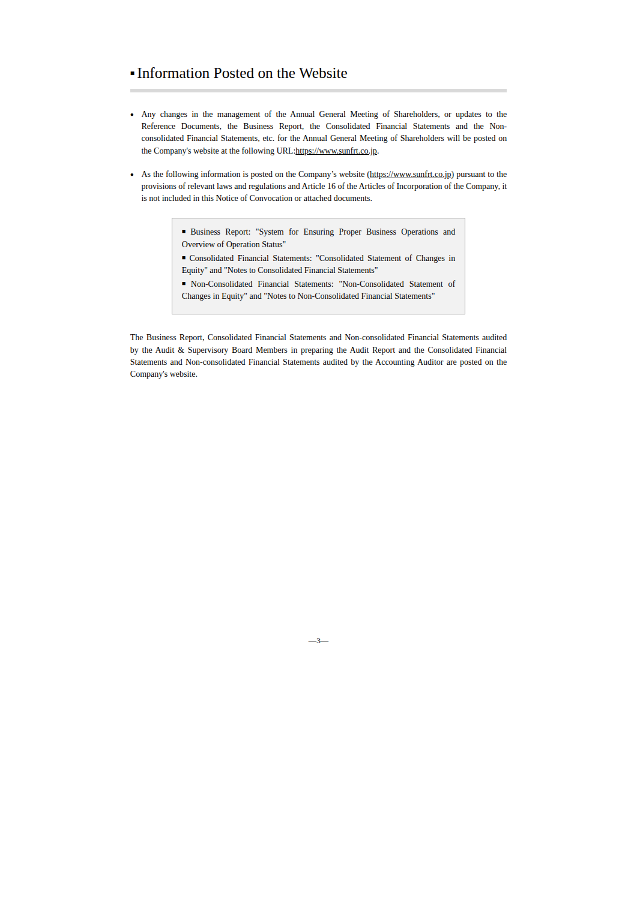■Information Posted on the Website
Any changes in the management of the Annual General Meeting of Shareholders, or updates to the Reference Documents, the Business Report, the Consolidated Financial Statements and the Non-consolidated Financial Statements, etc. for the Annual General Meeting of Shareholders will be posted on the Company's website at the following URL:https://www.sunfrt.co.jp.
As the following information is posted on the Company’s website (https://www.sunfrt.co.jp) pursuant to the provisions of relevant laws and regulations and Article 16 of the Articles of Incorporation of the Company, it is not included in this Notice of Convocation or attached documents.
■Business Report: "System for Ensuring Proper Business Operations and Overview of Operation Status"
■Consolidated Financial Statements: "Consolidated Statement of Changes in Equity" and "Notes to Consolidated Financial Statements"
■Non-Consolidated Financial Statements: "Non-Consolidated Statement of Changes in Equity" and "Notes to Non-Consolidated Financial Statements"
The Business Report, Consolidated Financial Statements and Non-consolidated Financial Statements audited by the Audit & Supervisory Board Members in preparing the Audit Report and the Consolidated Financial Statements and Non-consolidated Financial Statements audited by the Accounting Auditor are posted on the Company's website.
—3—